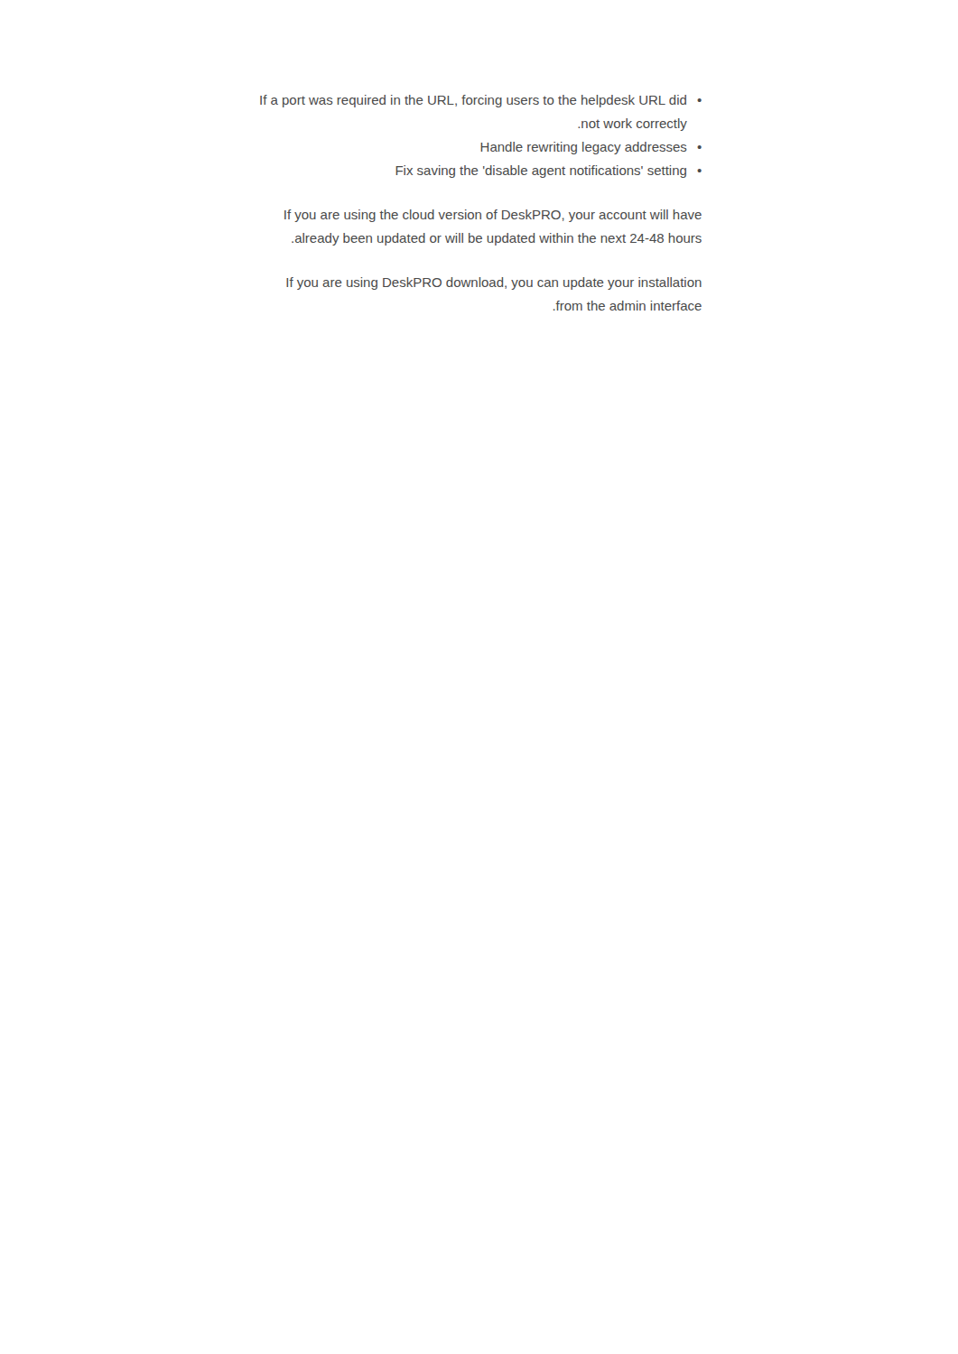If a port was required in the URL, forcing users to the helpdesk URL did not work correctly.
Handle rewriting legacy addresses
Fix saving the 'disable agent notifications' setting
If you are using the cloud version of DeskPRO, your account will have already been updated or will be updated within the next 24-48 hours.
If you are using DeskPRO download, you can update your installation from the admin interface.